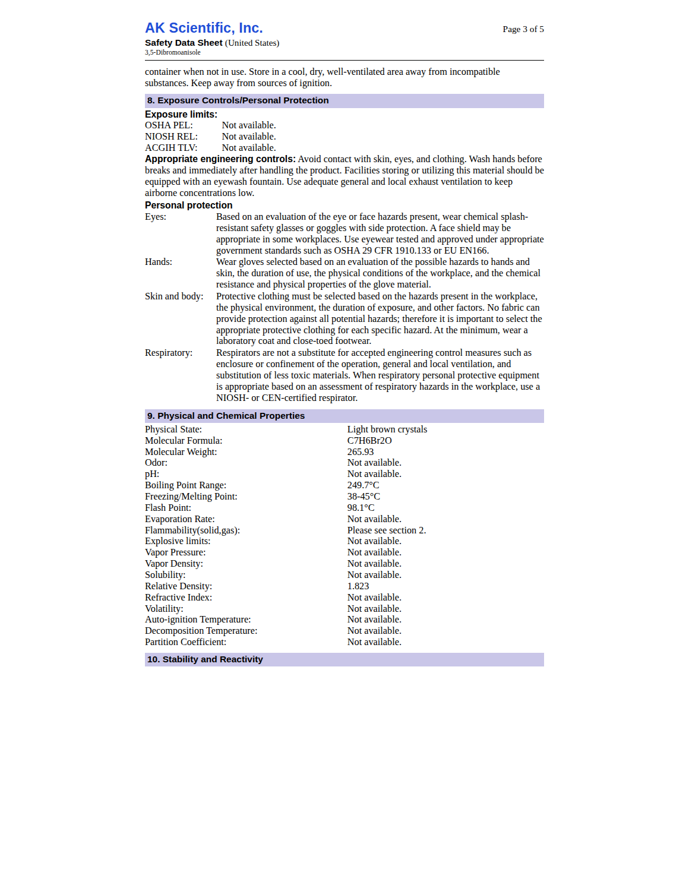Page 3 of 5
AK Scientific, Inc.
Safety Data Sheet (United States)
3,5-Dibromoanisole
container when not in use. Store in a cool, dry, well-ventilated area away from incompatible substances. Keep away from sources of ignition.
8. Exposure Controls/Personal Protection
Exposure limits:
| OSHA PEL: | Not available. |
| NIOSH REL: | Not available. |
| ACGIH TLV: | Not available. |
Appropriate engineering controls: Avoid contact with skin, eyes, and clothing. Wash hands before breaks and immediately after handling the product. Facilities storing or utilizing this material should be equipped with an eyewash fountain. Use adequate general and local exhaust ventilation to keep airborne concentrations low.
Personal protection
| Eyes: | Based on an evaluation of the eye or face hazards present, wear chemical splash-resistant safety glasses or goggles with side protection. A face shield may be appropriate in some workplaces. Use eyewear tested and approved under appropriate government standards such as OSHA 29 CFR 1910.133 or EU EN166. |
| Hands: | Wear gloves selected based on an evaluation of the possible hazards to hands and skin, the duration of use, the physical conditions of the workplace, and the chemical resistance and physical properties of the glove material. |
| Skin and body: | Protective clothing must be selected based on the hazards present in the workplace, the physical environment, the duration of exposure, and other factors. No fabric can provide protection against all potential hazards; therefore it is important to select the appropriate protective clothing for each specific hazard. At the minimum, wear a laboratory coat and close-toed footwear. |
| Respiratory: | Respirators are not a substitute for accepted engineering control measures such as enclosure or confinement of the operation, general and local ventilation, and substitution of less toxic materials. When respiratory personal protective equipment is appropriate based on an assessment of respiratory hazards in the workplace, use a NIOSH- or CEN-certified respirator. |
9. Physical and Chemical Properties
| Physical State: | Light brown crystals |
| Molecular Formula: | C7H6Br2O |
| Molecular Weight: | 265.93 |
| Odor: | Not available. |
| pH: | Not available. |
| Boiling Point Range: | 249.7°C |
| Freezing/Melting Point: | 38-45°C |
| Flash Point: | 98.1°C |
| Evaporation Rate: | Not available. |
| Flammability(solid,gas): | Please see section 2. |
| Explosive limits: | Not available. |
| Vapor Pressure: | Not available. |
| Vapor Density: | Not available. |
| Solubility: | Not available. |
| Relative Density: | 1.823 |
| Refractive Index: | Not available. |
| Volatility: | Not available. |
| Auto-ignition Temperature: | Not available. |
| Decomposition Temperature: | Not available. |
| Partition Coefficient: | Not available. |
10. Stability and Reactivity